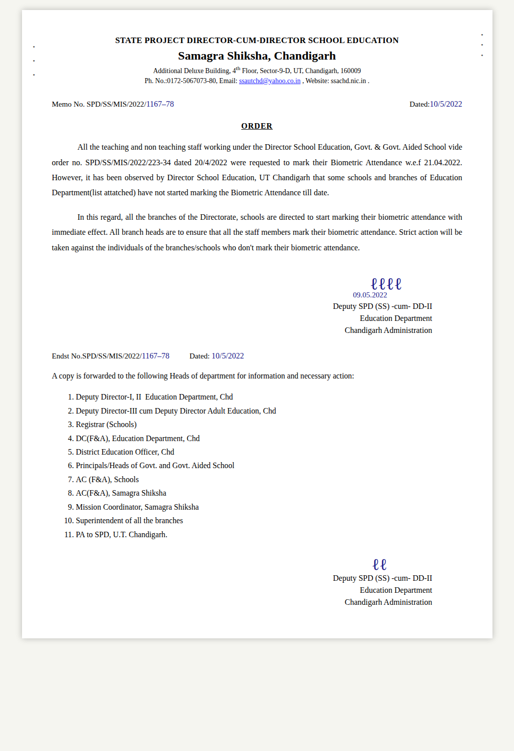•
•
•
•
•
•
STATE PROJECT DIRECTOR-CUM-DIRECTOR SCHOOL EDUCATION
Samagra Shiksha, Chandigarh
Additional Deluxe Building, 4th Floor, Sector-9-D, UT, Chandigarh, 160009
Ph. No.:0172-5067073-80, Email: ssautchd@yahoo.co.in , Website: ssachd.nic.in .
Memo No. SPD/SS/MIS/2022/1167–78
Dated:10/5/2022
ORDER
All the teaching and non teaching staff working under the Director School Education, Govt. & Govt. Aided School vide order no. SPD/SS/MIS/2022/223-34 dated 20/4/2022 were requested to mark their Biometric Attendance w.e.f 21.04.2022. However, it has been observed by Director School Education, UT Chandigarh that some schools and branches of Education Department(list attatched) have not started marking the Biometric Attendance till date.
In this regard, all the branches of the Directorate, schools are directed to start marking their biometric attendance with immediate effect. All branch heads are to ensure that all the staff members mark their biometric attendance. Strict action will be taken against the individuals of the branches/schools who don't mark their biometric attendance.
ℓℓℓℓ
09.05.2022 Deputy SPD (SS) -cum- DD-II Education Department Chandigarh Administration
Endst No.SPD/SS/MIS/2022/1167–78
Dated: 10/5/2022
A copy is forwarded to the following Heads of department for information and necessary action:
Deputy Director-I, II Education Department, Chd
Deputy Director-III cum Deputy Director Adult Education, Chd
Registrar (Schools)
DC(F&A), Education Department, Chd
District Education Officer, Chd
Principals/Heads of Govt. and Govt. Aided School
AC (F&A), Schools
AC(F&A), Samagra Shiksha
Mission Coordinator, Samagra Shiksha
Superintendent of all the branches
PA to SPD, U.T. Chandigarh.
ℓℓ
Deputy SPD (SS) -cum- DD-II Education Department Chandigarh Administration